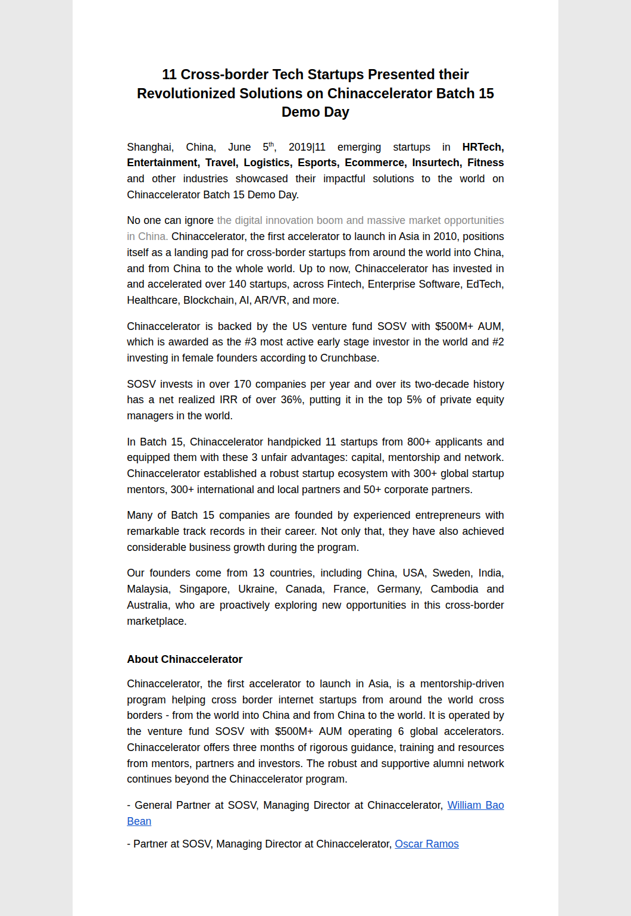11 Cross-border Tech Startups Presented their Revolutionized Solutions on Chinaccelerator Batch 15 Demo Day
Shanghai, China, June 5th, 2019|11 emerging startups in HRTech, Entertainment, Travel, Logistics, Esports, Ecommerce, Insurtech, Fitness and other industries showcased their impactful solutions to the world on Chinaccelerator Batch 15 Demo Day.
No one can ignore the digital innovation boom and massive market opportunities in China. Chinaccelerator, the first accelerator to launch in Asia in 2010, positions itself as a landing pad for cross-border startups from around the world into China, and from China to the whole world. Up to now, Chinaccelerator has invested in and accelerated over 140 startups, across Fintech, Enterprise Software, EdTech, Healthcare, Blockchain, AI, AR/VR, and more.
Chinaccelerator is backed by the US venture fund SOSV with $500M+ AUM, which is awarded as the #3 most active early stage investor in the world and #2 investing in female founders according to Crunchbase.
SOSV invests in over 170 companies per year and over its two-decade history has a net realized IRR of over 36%, putting it in the top 5% of private equity managers in the world.
In Batch 15, Chinaccelerator handpicked 11 startups from 800+ applicants and equipped them with these 3 unfair advantages: capital, mentorship and network. Chinaccelerator established a robust startup ecosystem with 300+ global startup mentors, 300+ international and local partners and 50+ corporate partners.
Many of Batch 15 companies are founded by experienced entrepreneurs with remarkable track records in their career. Not only that, they have also achieved considerable business growth during the program.
Our founders come from 13 countries, including China, USA, Sweden, India, Malaysia, Singapore, Ukraine, Canada, France, Germany, Cambodia and Australia, who are proactively exploring new opportunities in this cross-border marketplace.
About Chinaccelerator
Chinaccelerator, the first accelerator to launch in Asia, is a mentorship-driven program helping cross border internet startups from around the world cross borders - from the world into China and from China to the world. It is operated by the venture fund SOSV with $500M+ AUM operating 6 global accelerators. Chinaccelerator offers three months of rigorous guidance, training and resources from mentors, partners and investors. The robust and supportive alumni network continues beyond the Chinaccelerator program.
- General Partner at SOSV, Managing Director at Chinaccelerator, William Bao Bean
- Partner at SOSV, Managing Director at Chinaccelerator, Oscar Ramos